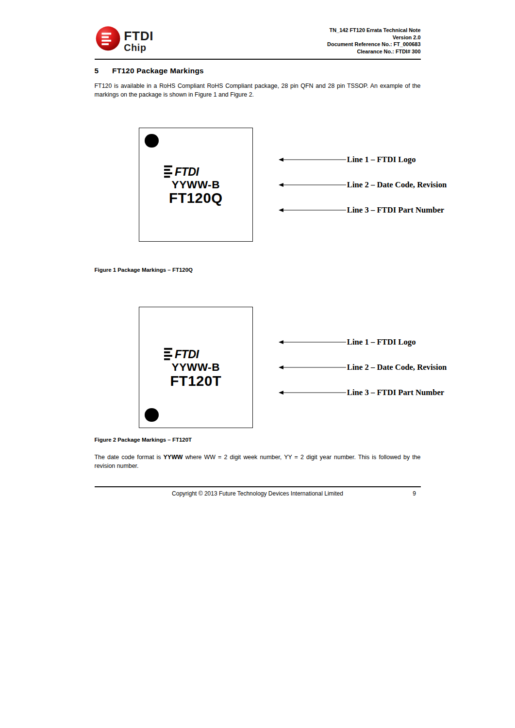FTDI Chip
TN_142 FT120 Errata Technical Note
Version 2.0
Document Reference No.: FT_000683
Clearance No.: FTDI# 300
5 FT120 Package Markings
FT120 is available in a RoHS Compliant RoHS Compliant package, 28 pin QFN and 28 pin TSSOP. An example of the markings on the package is shown in Figure 1 and Figure 2.
FTDI
YYWW-B
FT120Q
Line 1 – FTDI Logo
Line 2 – Date Code, Revision
Line 3 – FTDI Part Number
Figure 1 Package Markings – FT120Q
FTDI
YYWW-B
FT120T
Line 1 – FTDI Logo
Line 2 – Date Code, Revision
Line 3 – FTDI Part Number
Figure 2 Package Markings – FT120T
The date code format is YYWW where WW = 2 digit week number, YY = 2 digit year number. This is followed by the revision number.
Copyright © 2013 Future Technology Devices International Limited
9